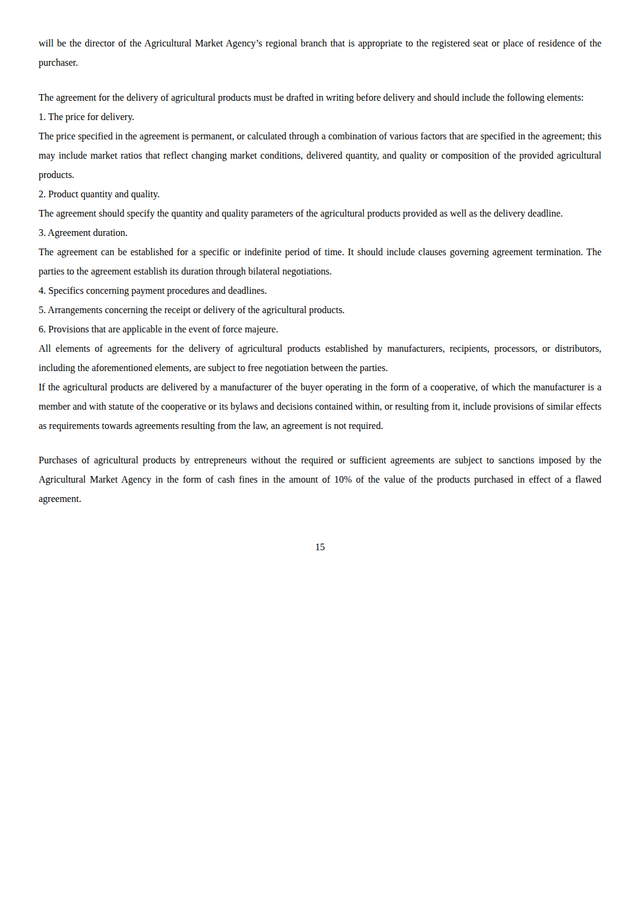will be the director of the Agricultural Market Agency’s regional branch that is appropriate to the registered seat or place of residence of the purchaser.
The agreement for the delivery of agricultural products must be drafted in writing before delivery and should include the following elements:
1. The price for delivery.
The price specified in the agreement is permanent, or calculated through a combination of various factors that are specified in the agreement; this may include market ratios that reflect changing market conditions, delivered quantity, and quality or composition of the provided agricultural products.
2. Product quantity and quality.
The agreement should specify the quantity and quality parameters of the agricultural products provided as well as the delivery deadline.
3. Agreement duration.
The agreement can be established for a specific or indefinite period of time. It should include clauses governing agreement termination. The parties to the agreement establish its duration through bilateral negotiations.
4. Specifics concerning payment procedures and deadlines.
5. Arrangements concerning the receipt or delivery of the agricultural products.
6. Provisions that are applicable in the event of force majeure.
All elements of agreements for the delivery of agricultural products established by manufacturers, recipients, processors, or distributors, including the aforementioned elements, are subject to free negotiation between the parties.
If the agricultural products are delivered by a manufacturer of the buyer operating in the form of a cooperative, of which the manufacturer is a member and with statute of the cooperative or its bylaws and decisions contained within, or resulting from it, include provisions of similar effects as requirements towards agreements resulting from the law, an agreement is not required.
Purchases of agricultural products by entrepreneurs without the required or sufficient agreements are subject to sanctions imposed by the Agricultural Market Agency in the form of cash fines in the amount of 10% of the value of the products purchased in effect of a flawed agreement.
15